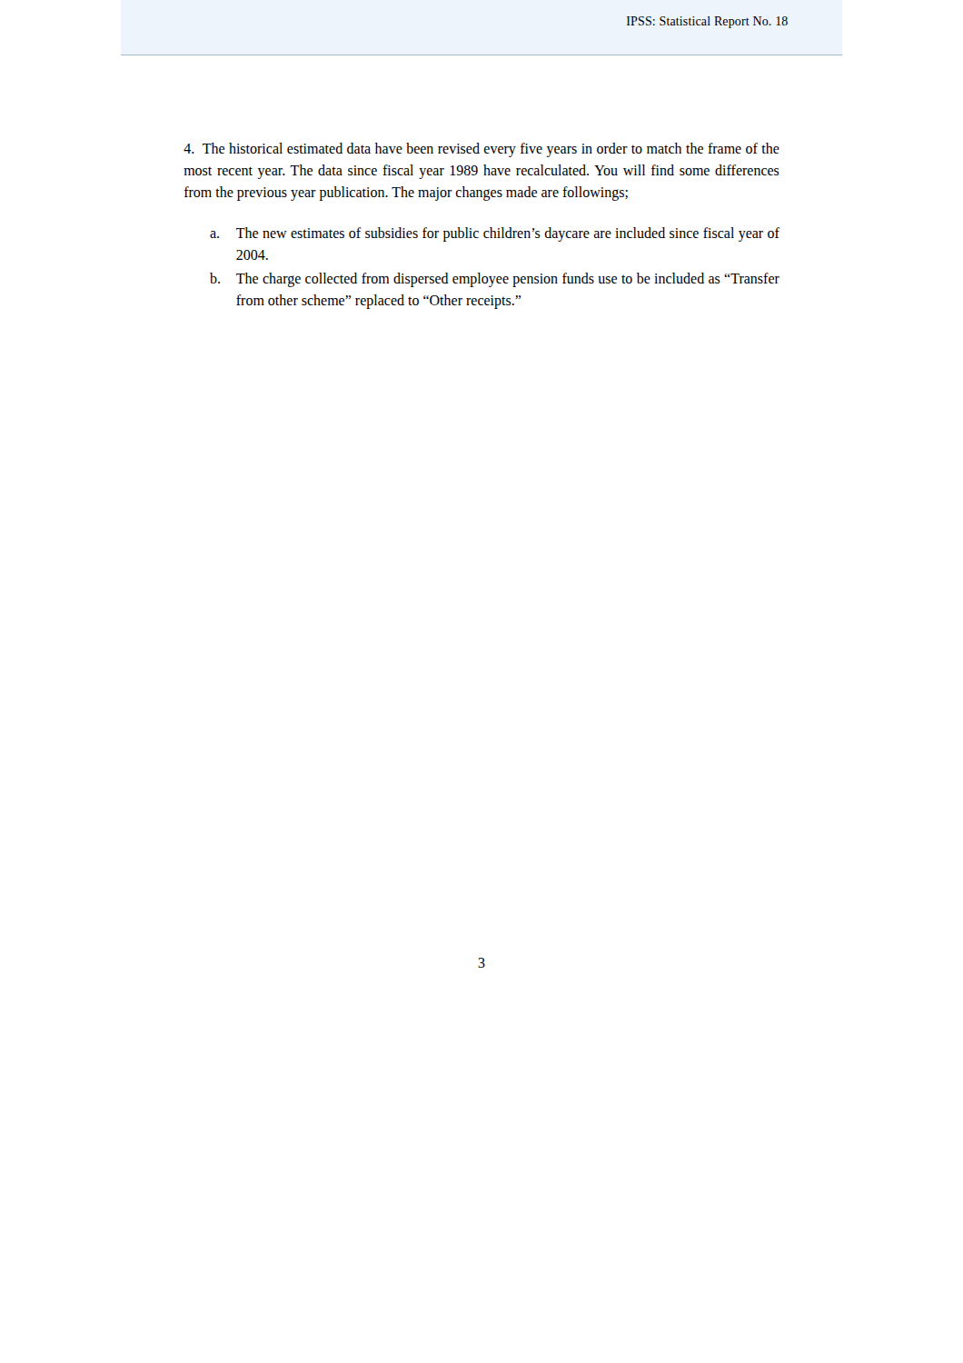IPSS: Statistical Report No. 18
4. The historical estimated data have been revised every five years in order to match the frame of the most recent year. The data since fiscal year 1989 have recalculated. You will find some differences from the previous year publication. The major changes made are followings;
a. The new estimates of subsidies for public children’s daycare are included since fiscal year of 2004.
b. The charge collected from dispersed employee pension funds use to be included as “Transfer from other scheme” replaced to “Other receipts.”
3